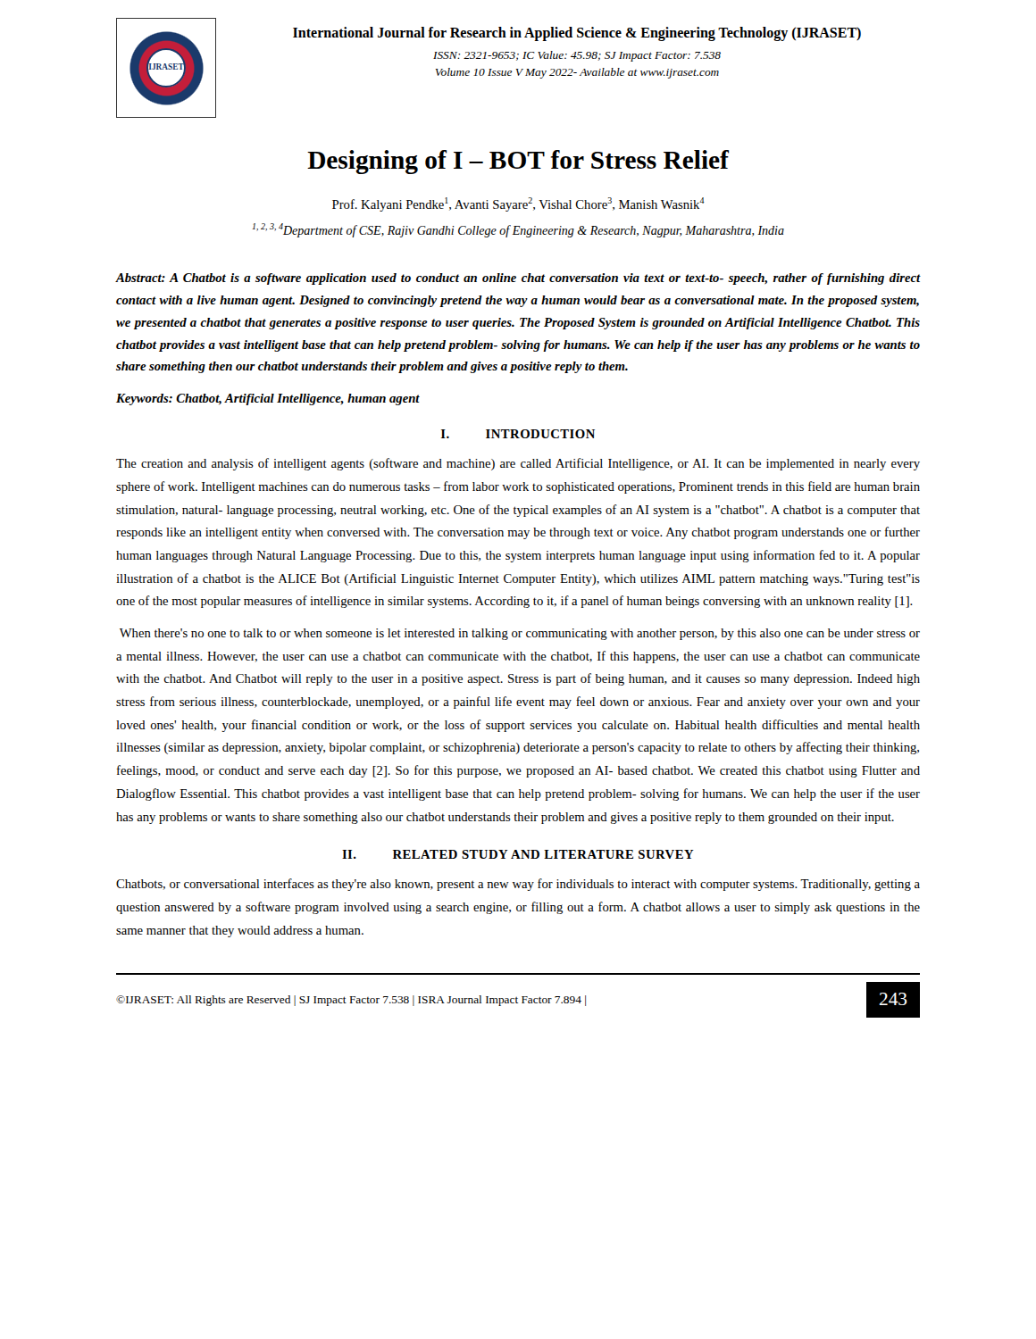IJRASET
International Journal for Research in Applied Science & Engineering Technology (IJRASET)
ISSN: 2321-9653; IC Value: 45.98; SJ Impact Factor: 7.538
Volume 10 Issue V May 2022- Available at www.ijraset.com
Designing of I – BOT for Stress Relief
Prof. Kalyani Pendke1, Avanti Sayare2, Vishal Chore3, Manish Wasnik4
1, 2, 3, 4Department of CSE, Rajiv Gandhi College of Engineering & Research, Nagpur, Maharashtra, India
Abstract: A Chatbot is a software application used to conduct an online chat conversation via text or text-to- speech, rather of furnishing direct contact with a live human agent. Designed to convincingly pretend the way a human would bear as a conversational mate. In the proposed system, we presented a chatbot that generates a positive response to user queries. The Proposed System is grounded on Artificial Intelligence Chatbot. This chatbot provides a vast intelligent base that can help pretend problem- solving for humans. We can help if the user has any problems or he wants to share something then our chatbot understands their problem and gives a positive reply to them.
Keywords: Chatbot, Artificial Intelligence, human agent
I. INTRODUCTION
The creation and analysis of intelligent agents (software and machine) are called Artificial Intelligence, or AI. It can be implemented in nearly every sphere of work. Intelligent machines can do numerous tasks – from labor work to sophisticated operations, Prominent trends in this field are human brain stimulation, natural- language processing, neutral working, etc. One of the typical examples of an AI system is a "chatbot". A chatbot is a computer that responds like an intelligent entity when conversed with. The conversation may be through text or voice. Any chatbot program understands one or further human languages through Natural Language Processing. Due to this, the system interprets human language input using information fed to it. A popular illustration of a chatbot is the ALICE Bot (Artificial Linguistic Internet Computer Entity), which utilizes AIML pattern matching ways."Turing test"is one of the most popular measures of intelligence in similar systems. According to it, if a panel of human beings conversing with an unknown reality [1].
When there's no one to talk to or when someone is let interested in talking or communicating with another person, by this also one can be under stress or a mental illness. However, the user can use a chatbot can communicate with the chatbot, If this happens, the user can use a chatbot can communicate with the chatbot. And Chatbot will reply to the user in a positive aspect. Stress is part of being human, and it causes so many depression. Indeed high stress from serious illness, counterblockade, unemployed, or a painful life event may feel down or anxious. Fear and anxiety over your own and your loved ones' health, your financial condition or work, or the loss of support services you calculate on. Habitual health difficulties and mental health illnesses (similar as depression, anxiety, bipolar complaint, or schizophrenia) deteriorate a person's capacity to relate to others by affecting their thinking, feelings, mood, or conduct and serve each day [2]. So for this purpose, we proposed an AI- based chatbot. We created this chatbot using Flutter and Dialogflow Essential. This chatbot provides a vast intelligent base that can help pretend problem- solving for humans. We can help the user if the user has any problems or wants to share something also our chatbot understands their problem and gives a positive reply to them grounded on their input.
II. RELATED STUDY AND LITERATURE SURVEY
Chatbots, or conversational interfaces as they're also known, present a new way for individuals to interact with computer systems. Traditionally, getting a question answered by a software program involved using a search engine, or filling out a form. A chatbot allows a user to simply ask questions in the same manner that they would address a human.
©IJRASET: All Rights are Reserved | SJ Impact Factor 7.538 | ISRA Journal Impact Factor 7.894 |
243